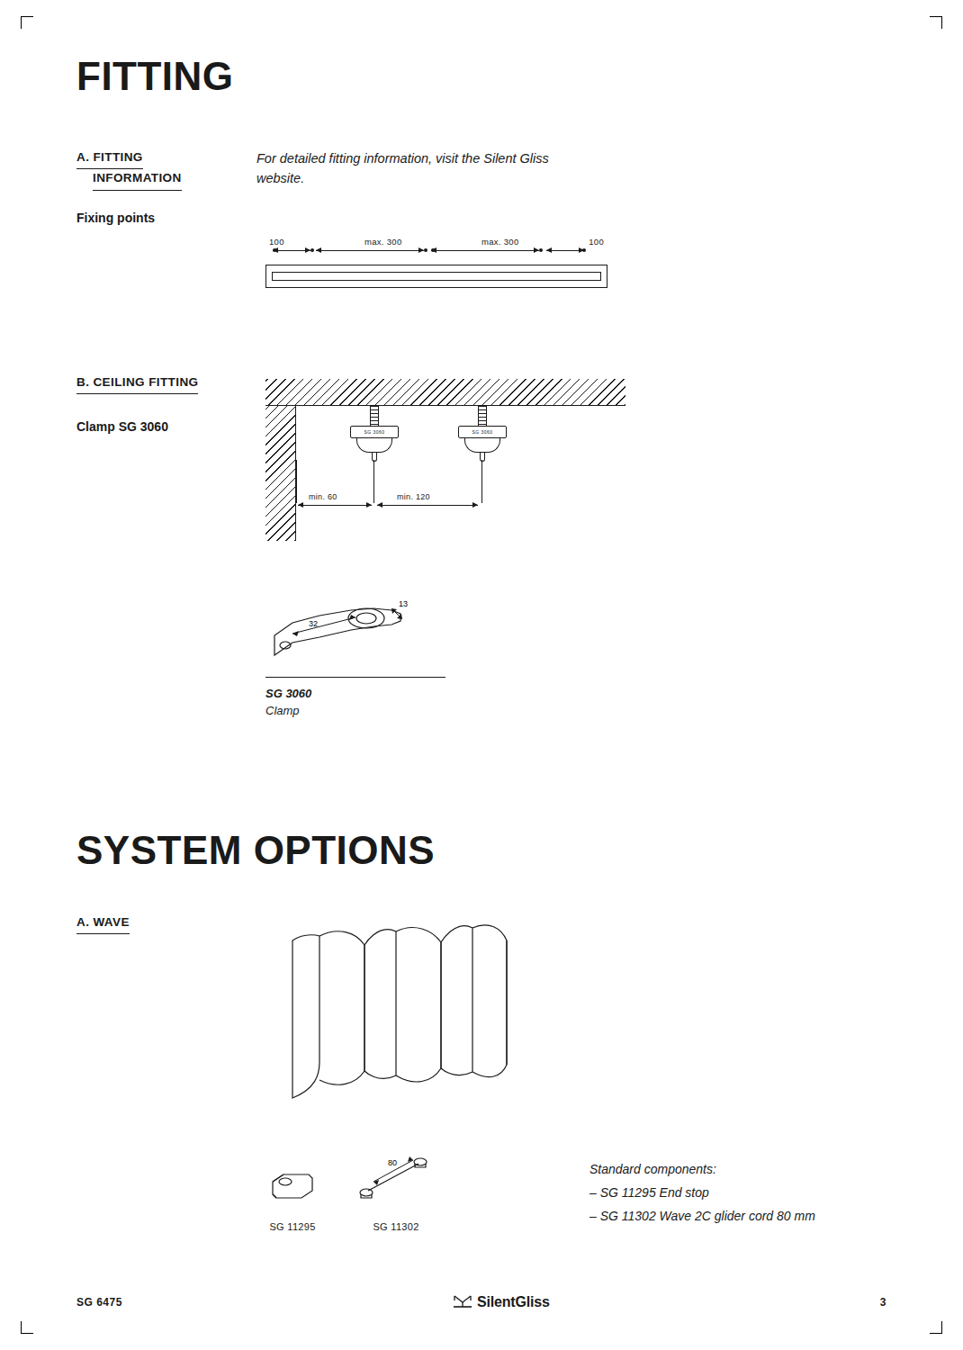FITTING
A. FITTING
INFORMATION
For detailed fitting information, visit the Silent Gliss website.
Fixing points
100 max. 300 max. 300 100
B. CEILING FITTING
Clamp SG 3060
SG 3060
SG 3060
min. 60 min. 120
32 13
SG 3060
Clamp
SYSTEM OPTIONS
A. WAVE
SG 11295
80
SG 11302
Standard components:
– SG 11295 End stop
– SG 11302 Wave 2C glider cord 80 mm
SG 6475 SilentGliss 3